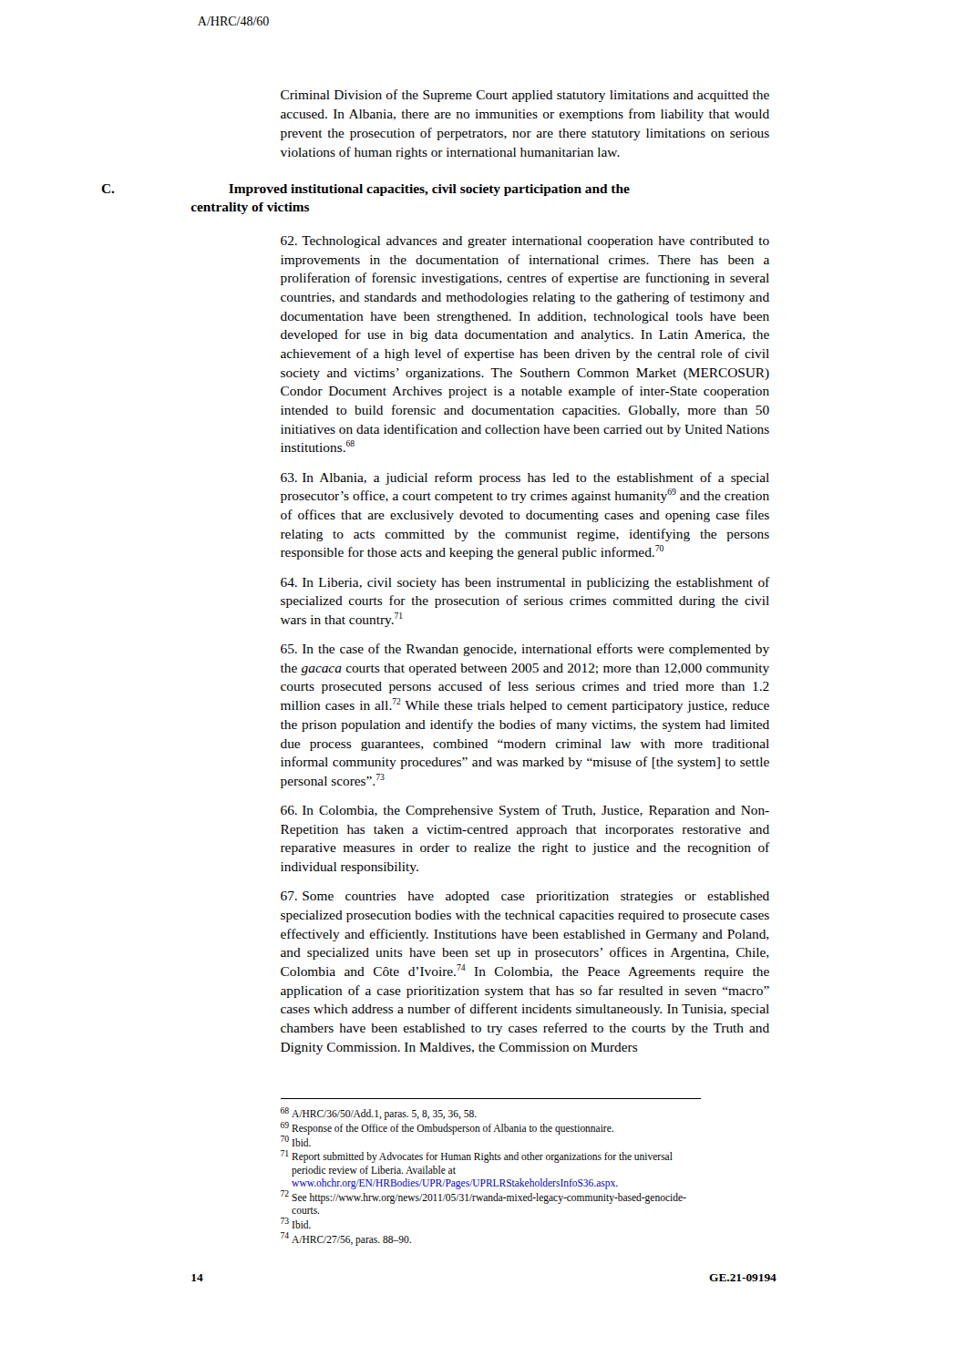A/HRC/48/60
Criminal Division of the Supreme Court applied statutory limitations and acquitted the accused. In Albania, there are no immunities or exemptions from liability that would prevent the prosecution of perpetrators, nor are there statutory limitations on serious violations of human rights or international humanitarian law.
C. Improved institutional capacities, civil society participation and the
centrality of victims
62. Technological advances and greater international cooperation have contributed to improvements in the documentation of international crimes. There has been a proliferation of forensic investigations, centres of expertise are functioning in several countries, and standards and methodologies relating to the gathering of testimony and documentation have been strengthened. In addition, technological tools have been developed for use in big data documentation and analytics. In Latin America, the achievement of a high level of expertise has been driven by the central role of civil society and victims’ organizations. The Southern Common Market (MERCOSUR) Condor Document Archives project is a notable example of inter-State cooperation intended to build forensic and documentation capacities. Globally, more than 50 initiatives on data identification and collection have been carried out by United Nations institutions.68
63. In Albania, a judicial reform process has led to the establishment of a special prosecutor’s office, a court competent to try crimes against humanity69 and the creation of offices that are exclusively devoted to documenting cases and opening case files relating to acts committed by the communist regime, identifying the persons responsible for those acts and keeping the general public informed.70
64. In Liberia, civil society has been instrumental in publicizing the establishment of specialized courts for the prosecution of serious crimes committed during the civil wars in that country.71
65. In the case of the Rwandan genocide, international efforts were complemented by the gacaca courts that operated between 2005 and 2012; more than 12,000 community courts prosecuted persons accused of less serious crimes and tried more than 1.2 million cases in all.72 While these trials helped to cement participatory justice, reduce the prison population and identify the bodies of many victims, the system had limited due process guarantees, combined “modern criminal law with more traditional informal community procedures” and was marked by “misuse of [the system] to settle personal scores”.73
66. In Colombia, the Comprehensive System of Truth, Justice, Reparation and Non-Repetition has taken a victim-centred approach that incorporates restorative and reparative measures in order to realize the right to justice and the recognition of individual responsibility.
67. Some countries have adopted case prioritization strategies or established specialized prosecution bodies with the technical capacities required to prosecute cases effectively and efficiently. Institutions have been established in Germany and Poland, and specialized units have been set up in prosecutors’ offices in Argentina, Chile, Colombia and Côte d’Ivoire.74 In Colombia, the Peace Agreements require the application of a case prioritization system that has so far resulted in seven “macro” cases which address a number of different incidents simultaneously. In Tunisia, special chambers have been established to try cases referred to the courts by the Truth and Dignity Commission. In Maldives, the Commission on Murders
68 A/HRC/36/50/Add.1, paras. 5, 8, 35, 36, 58.
69 Response of the Office of the Ombudsperson of Albania to the questionnaire.
70 Ibid.
71 Report submitted by Advocates for Human Rights and other organizations for the universal periodic review of Liberia. Available at www.ohchr.org/EN/HRBodies/UPR/Pages/UPRLRStakeholdersInfoS36.aspx.
72 See https://www.hrw.org/news/2011/05/31/rwanda-mixed-legacy-community-based-genocide-courts.
73 Ibid.
74 A/HRC/27/56, paras. 88–90.
14 GE.21-09194